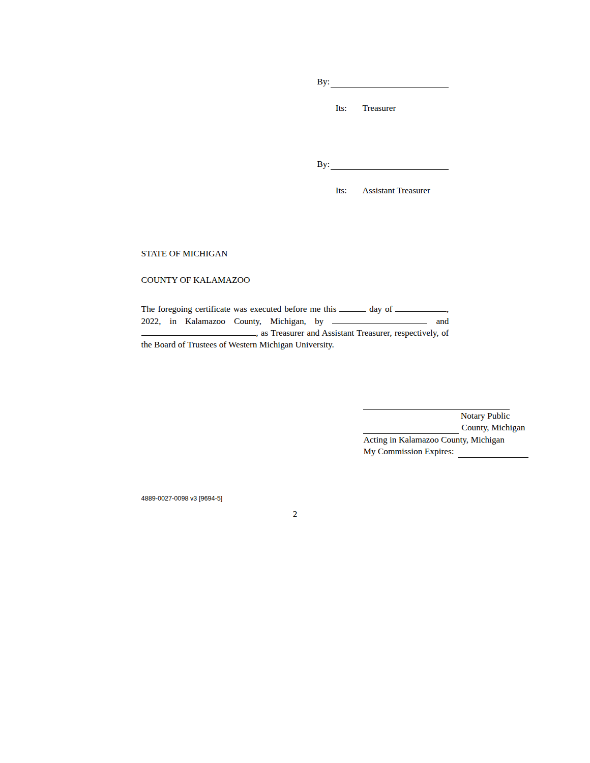By:
Its: Treasurer
By:
Its: Assistant Treasurer
STATE OF MICHIGAN
COUNTY OF KALAMAZOO
The foregoing certificate was executed before me this day of , 2022, in Kalamazoo County, Michigan, by and , as Treasurer and Assistant Treasurer, respectively, of the Board of Trustees of Western Michigan University.
Notary Public
County, Michigan
Acting in Kalamazoo County, Michigan
My Commission Expires:
4889-0027-0098 v3 [9694-5]
2